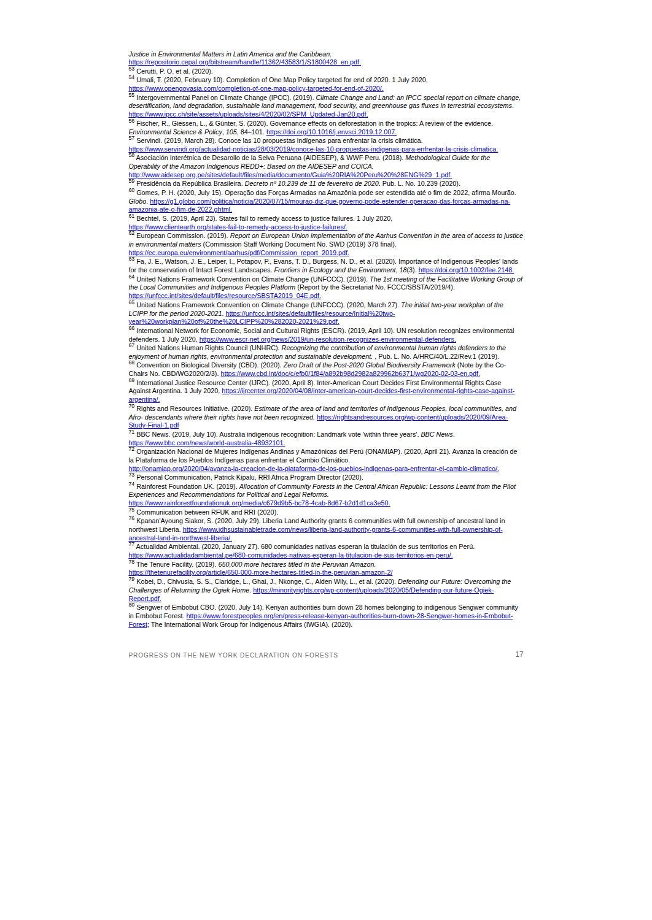Justice in Environmental Matters in Latin America and the Caribbean.
https://repositorio.cepal.org/bitstream/handle/11362/43583/1/S1800428_en.pdf.
53 Cerutti, P. O. et al. (2020).
54 Umali, T. (2020, February 10). Completion of One Map Policy targeted for end of 2020. 1 July 2020,
https://www.opengovasia.com/completion-of-one-map-policy-targeted-for-end-of-2020/.
55 Intergovernmental Panel on Climate Change (IPCC). (2019). Climate Change and Land: an IPCC special report on climate change, desertification, land degradation, sustainable land management, food security, and greenhouse gas fluxes in terrestrial ecosystems. https://www.ipcc.ch/site/assets/uploads/sites/4/2020/02/SPM_Updated-Jan20.pdf.
56 Fischer, R., Giessen, L., & Günter, S. (2020). Governance effects on deforestation in the tropics: A review of the evidence. Environmental Science & Policy, 105, 84–101. https://doi.org/10.1016/j.envsci.2019.12.007.
57 Servindi. (2019, March 28). Conoce las 10 propuestas indígenas para enfrentar la crisis climática.
https://www.servindi.org/actualidad-noticias/28/03/2019/conoce-las-10-propuestas-indigenas-para-enfrentar-la-crisis-climatica.
58 Asociación Interétnica de Desarollo de la Selva Peruana (AIDESEP), & WWF Peru. (2018). Methodological Guide for the Operability of the Amazon Indigenous REDD+: Based on the AIDESEP and COICA.
http://www.aidesep.org.pe/sites/default/files/media/documento/Guia%20RIA%20Peru%20%28ENG%29_1.pdf.
59 Presidência da República Brasileira. Decreto nº 10.239 de 11 de fevereiro de 2020. Pub. L. No. 10.239 (2020).
60 Gomes, P. H. (2020, July 15). Operação das Forças Armadas na Amazônia pode ser estendida até o fim de 2022, afirma Mourão. Globo. https://g1.globo.com/politica/noticia/2020/07/15/mourao-diz-que-governo-pode-estender-operacao-das-forcas-armadas-na-amazonia-ate-o-fim-de-2022.ghtml.
61 Bechtel, S. (2019, April 23). States fail to remedy access to justice failures. 1 July 2020,
https://www.clientearth.org/states-fail-to-remedy-access-to-justice-failures/.
62 European Commission. (2019). Report on European Union implementation of the Aarhus Convention in the area of access to justice in environmental matters (Commission Staff Working Document No. SWD (2019) 378 final).
https://ec.europa.eu/environment/aarhus/pdf/Commission_report_2019.pdf.
63 Fa, J. E., Watson, J. E., Leiper, I., Potapov, P., Evans, T. D., Burgess, N. D., et al. (2020). Importance of Indigenous Peoples' lands for the conservation of Intact Forest Landscapes. Frontiers in Ecology and the Environment, 18(3). https://doi.org/10.1002/fee.2148.
64 United Nations Framework Convention on Climate Change (UNFCCC). (2019). The 1st meeting of the Facilitative Working Group of the Local Communities and Indigenous Peoples Platform (Report by the Secretariat No. FCCC/SBSTA/2019/4). https://unfccc.int/sites/default/files/resource/SBSTA2019_04E.pdf.
65 United Nations Framework Convention on Climate Change (UNFCCC). (2020, March 27). The initial two-year workplan of the LCIPP for the period 2020-2021. https://unfccc.int/sites/default/files/resource/Initial%20two-year%20workplan%20of%20the%20LCIPP%20%282020-2021%29.pdf.
66 International Network for Economic, Social and Cultural Rights (ESCR). (2019, April 10). UN resolution recognizes environmental defenders. 1 July 2020, https://www.escr-net.org/news/2019/un-resolution-recognizes-environmental-defenders.
67 United Nations Human Rights Council (UNHRC). Recognizing the contribution of environmental human rights defenders to the enjoyment of human rights, environmental protection and sustainable development. , Pub. L. No. A/HRC/40/L.22/Rev.1 (2019).
68 Convention on Biological Diversity (CBD). (2020). Zero Draft of the Post-2020 Global Biodiversity Framework (Note by the Co-Chairs No. CBD/WG2020/2/3). https://www.cbd.int/doc/c/efb0/1f84/a892b98d2982a829962b6371/wg2020-02-03-en.pdf.
69 International Justice Resource Center (IJRC). (2020, April 8). Inter-American Court Decides First Environmental Rights Case Against Argentina. 1 July 2020, https://ijrcenter.org/2020/04/08/inter-american-court-decides-first-environmental-rights-case-against-argentina/.
70 Rights and Resources Initiative. (2020). Estimate of the area of land and territories of Indigenous Peoples, local communities, and Afro- descendants where their rights have not been recognized. https://rightsandresources.org/wp-content/uploads/2020/09/Area-Study-Final-1.pdf
71 BBC News. (2019, July 10). Australia indigenous recognition: Landmark vote 'within three years'. BBC News.
https://www.bbc.com/news/world-australia-48932101.
72 Organización Nacional de Mujeres Indígenas Andinas y Amazónicas del Perú (ONAMIAP). (2020, April 21). Avanza la creación de la Plataforma de los Pueblos Indígenas para enfrentar el Cambio Climático.
http://onamiap.org/2020/04/avanza-la-creacion-de-la-plataforma-de-los-pueblos-indigenas-para-enfrentar-el-cambio-climatico/.
73 Personal Communication, Patrick Kipalu, RRI Africa Program Director (2020).
74 Rainforest Foundation UK. (2019). Allocation of Community Forests in the Central African Republic: Lessons Learnt from the Pilot Experiences and Recommendations for Political and Legal Reforms.
https://www.rainforestfoundationuk.org/media/c679d9b5-bc78-4cab-8d67-b2d1d1ca3e50.
75 Communication between RFUK and RRI (2020).
76 Kpanan'Ayoung Siakor, S. (2020, July 29). Liberia Land Authority grants 6 communities with full ownership of ancestral land in northwest Liberia. https://www.idhsustainabletrade.com/news/liberia-land-authority-grants-6-communities-with-full-ownership-of-ancestral-land-in-northwest-liberia/.
77 Actualidad Ambiental. (2020, January 27). 680 comunidades nativas esperan la titulación de sus territorios en Perú. https://www.actualidadambiental.pe/680-comunidades-nativas-esperan-la-titulacion-de-sus-territorios-en-peru/.
78 The Tenure Facility. (2019). 650,000 more hectares titled in the Peruvian Amazon.
https://thetenurefacility.org/article/650-000-more-hectares-titled-in-the-peruvian-amazon-2/
79 Kobei, D., Chivusia, S. S., Claridge, L., Ghai, J., Nkonge, C., Alden Wily, L., et al. (2020). Defending our Future: Overcoming the Challenges of Returning the Ogiek Home. https://minorityrights.org/wp-content/uploads/2020/05/Defending-our-future-Ogiek-Report.pdf.
80 Sengwer of Embobut CBO. (2020, July 14). Kenyan authorities burn down 28 homes belonging to indigenous Sengwer community in Embobut Forest. https://www.forestpeoples.org/en/press-release-kenyan-authorities-burn-down-28-Sengwer-homes-in-Embobut-Forest; The International Work Group for Indigenous Affairs (IWGIA). (2020).
Progress on the New York Declaration on Forests 17